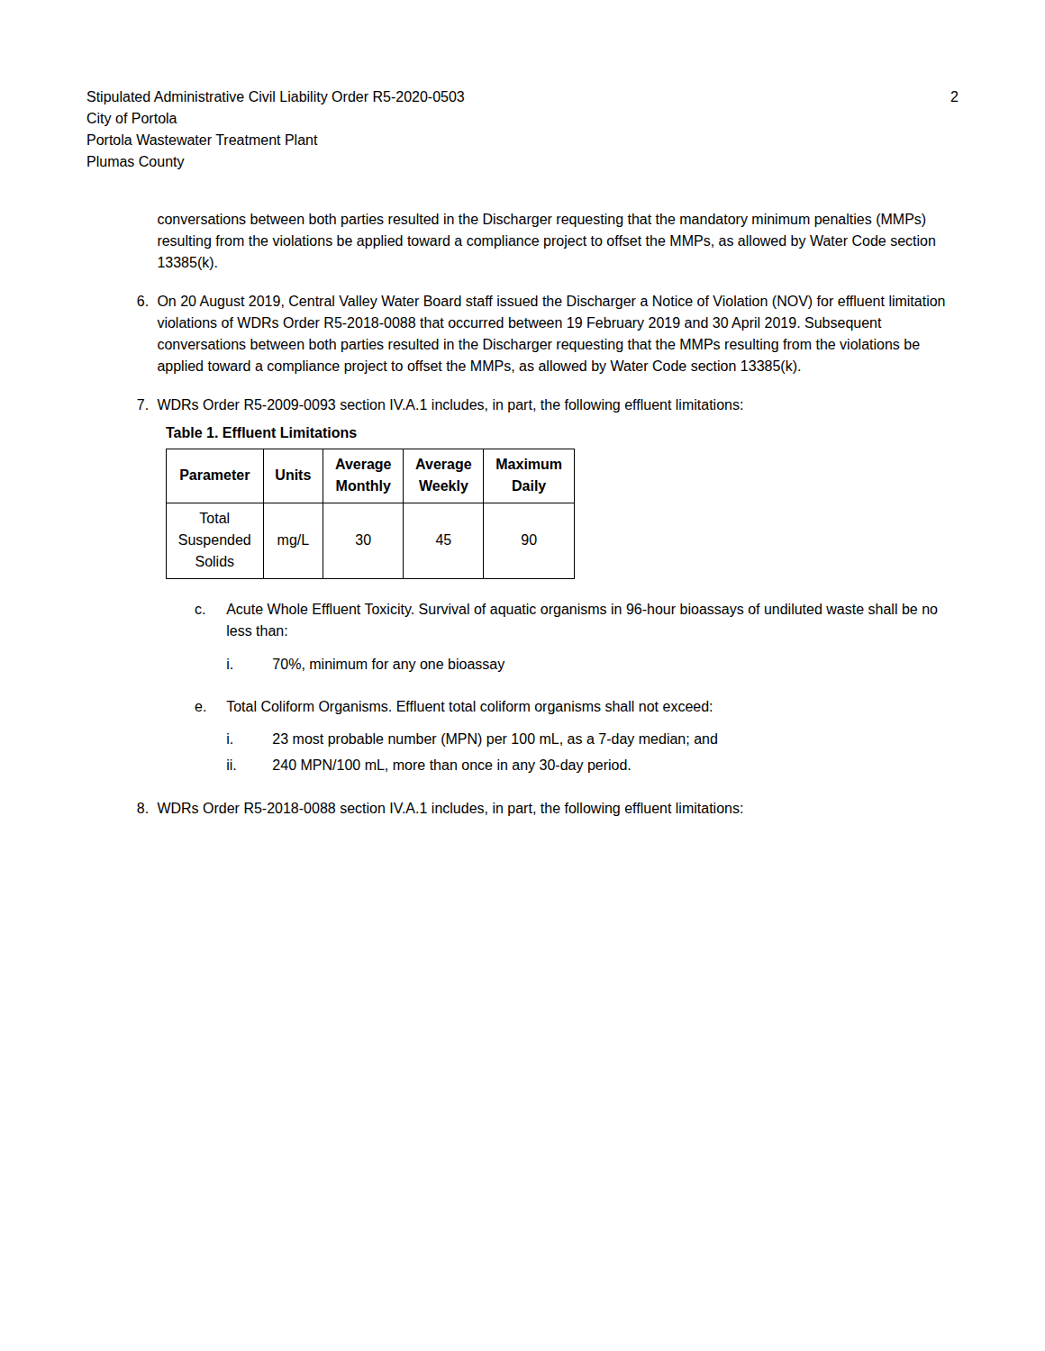Stipulated Administrative Civil Liability Order R5-2020-0503 2
City of Portola
Portola Wastewater Treatment Plant
Plumas County
conversations between both parties resulted in the Discharger requesting that the mandatory minimum penalties (MMPs) resulting from the violations be applied toward a compliance project to offset the MMPs, as allowed by Water Code section 13385(k).
On 20 August 2019, Central Valley Water Board staff issued the Discharger a Notice of Violation (NOV) for effluent limitation violations of WDRs Order R5-2018-0088 that occurred between 19 February 2019 and 30 April 2019. Subsequent conversations between both parties resulted in the Discharger requesting that the MMPs resulting from the violations be applied toward a compliance project to offset the MMPs, as allowed by Water Code section 13385(k).
WDRs Order R5-2009-0093 section IV.A.1 includes, in part, the following effluent limitations:
Table 1. Effluent Limitations
| Parameter | Units | Average Monthly | Average Weekly | Maximum Daily |
| --- | --- | --- | --- | --- |
| Total Suspended Solids | mg/L | 30 | 45 | 90 |
c. Acute Whole Effluent Toxicity. Survival of aquatic organisms in 96-hour bioassays of undiluted waste shall be no less than:
i. 70%, minimum for any one bioassay
e. Total Coliform Organisms. Effluent total coliform organisms shall not exceed:
i. 23 most probable number (MPN) per 100 mL, as a 7-day median; and
ii. 240 MPN/100 mL, more than once in any 30-day period.
WDRs Order R5-2018-0088 section IV.A.1 includes, in part, the following effluent limitations: